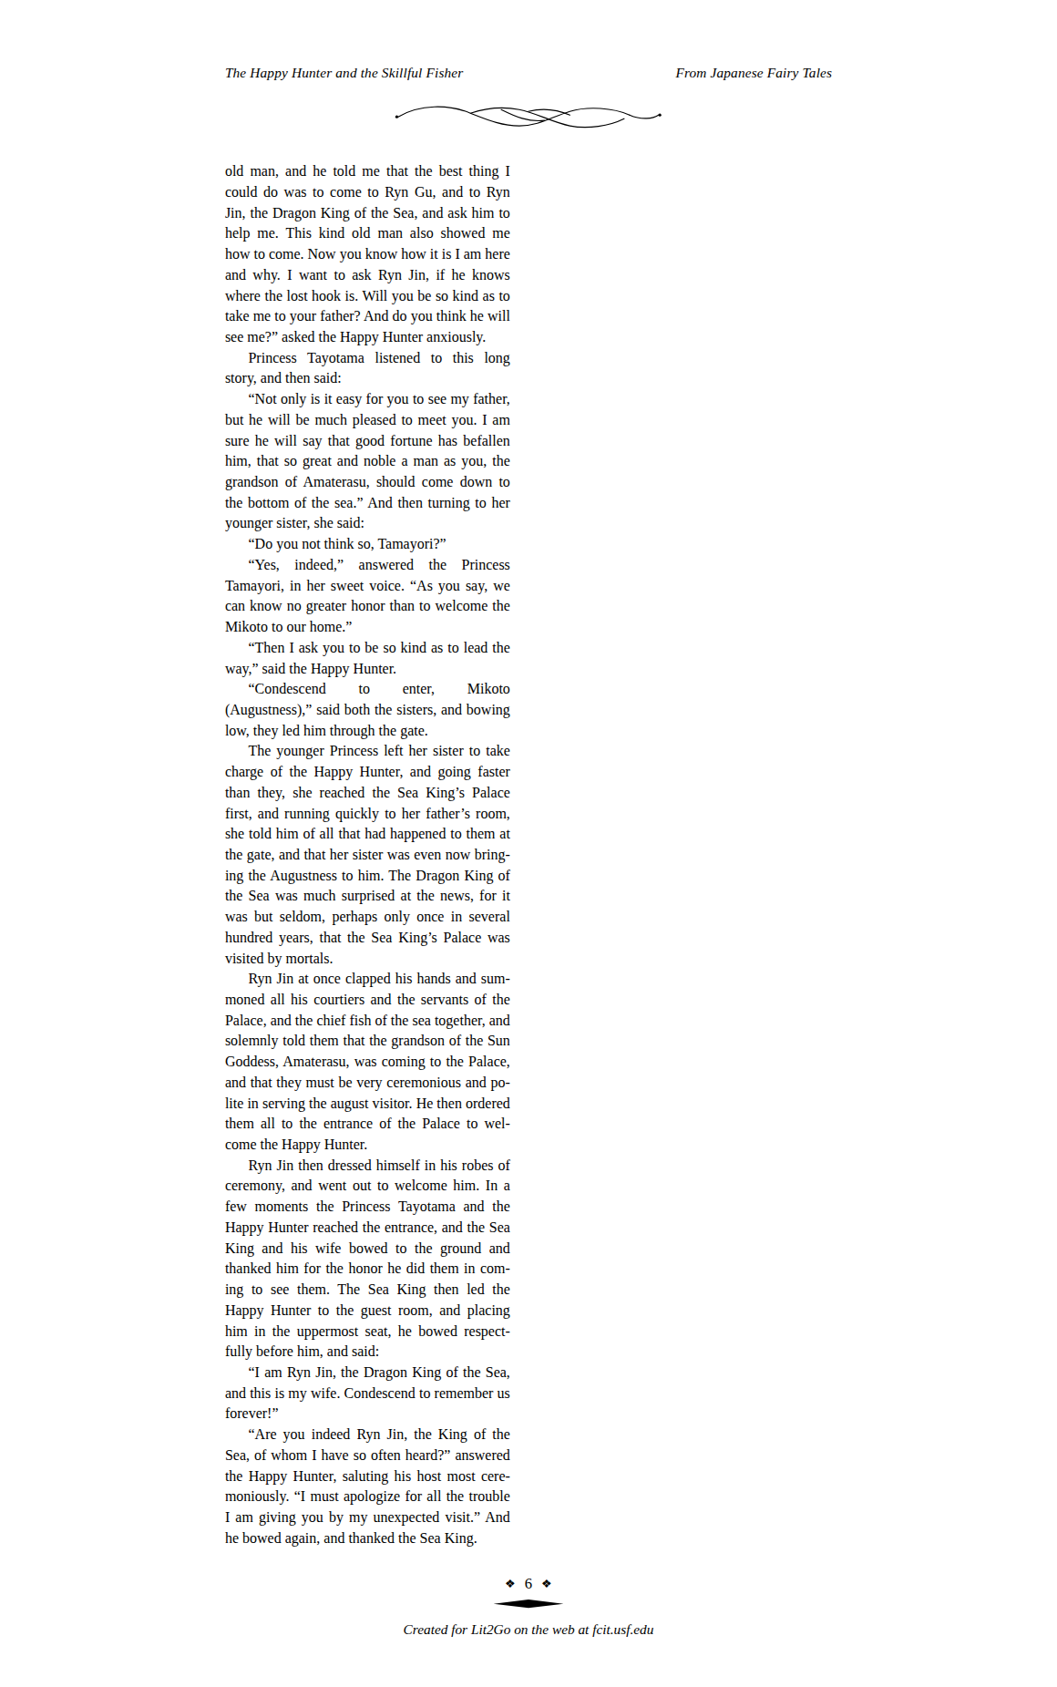The Happy Hunter and the Skillful Fisher From Japanese Fairy Tales
old man, and he told me that the best thing I could do was to come to Ryn Gu, and to Ryn Jin, the Dragon King of the Sea, and ask him to help me. This kind old man also showed me how to come. Now you know how it is I am here and why. I want to ask Ryn Jin, if he knows where the lost hook is. Will you be so kind as to take me to your father? And do you think he will see me?” asked the Happy Hunter anxiously.
Princess Tayotama listened to this long story, and then said:
“Not only is it easy for you to see my father, but he will be much pleased to meet you. I am sure he will say that good fortune has befallen him, that so great and noble a man as you, the grandson of Amaterasu, should come down to the bottom of the sea.” And then turning to her younger sister, she said:
“Do you not think so, Tamayori?”
“Yes, indeed,” answered the Princess Tamayori, in her sweet voice. “As you say, we can know no greater honor than to welcome the Mikoto to our home.”
“Then I ask you to be so kind as to lead the way,” said the Happy Hunter.
“Condescend to enter, Mikoto (Augustness),” said both the sisters, and bowing low, they led him through the gate.
The younger Princess left her sister to take charge of the Happy Hunter, and going faster than they, she reached the Sea King’s Palace first, and running quickly to her father’s room, she told him of all that had happened to them at the gate, and that her sister was even now bringing the Augustness to him. The Dragon King of the Sea was much surprised at the news, for it was but seldom, perhaps only once in several hundred years, that the Sea King’s Palace was visited by mortals.
Ryn Jin at once clapped his hands and summoned all his courtiers and the servants of the Palace, and the chief fish of the sea together, and solemnly told them that the grandson of the Sun Goddess, Amaterasu, was coming to the Palace, and that they must be very ceremonious and polite in serving the august visitor. He then ordered them all to the entrance of the Palace to welcome the Happy Hunter.
Ryn Jin then dressed himself in his robes of ceremony, and went out to welcome him. In a few moments the Princess Tayotama and the Happy Hunter reached the entrance, and the Sea King and his wife bowed to the ground and thanked him for the honor he did them in coming to see them. The Sea King then led the Happy Hunter to the guest room, and placing him in the uppermost seat, he bowed respectfully before him, and said:
“I am Ryn Jin, the Dragon King of the Sea, and this is my wife. Condescend to remember us forever!”
“Are you indeed Ryn Jin, the King of the Sea, of whom I have so often heard?” answered the Happy Hunter, saluting his host most ceremoniously. “I must apologize for all the trouble I am giving you by my unexpected visit.” And he bowed again, and thanked the Sea King.
❖ 6 ❖
Created for Lit2Go on the web at fcit.usf.edu